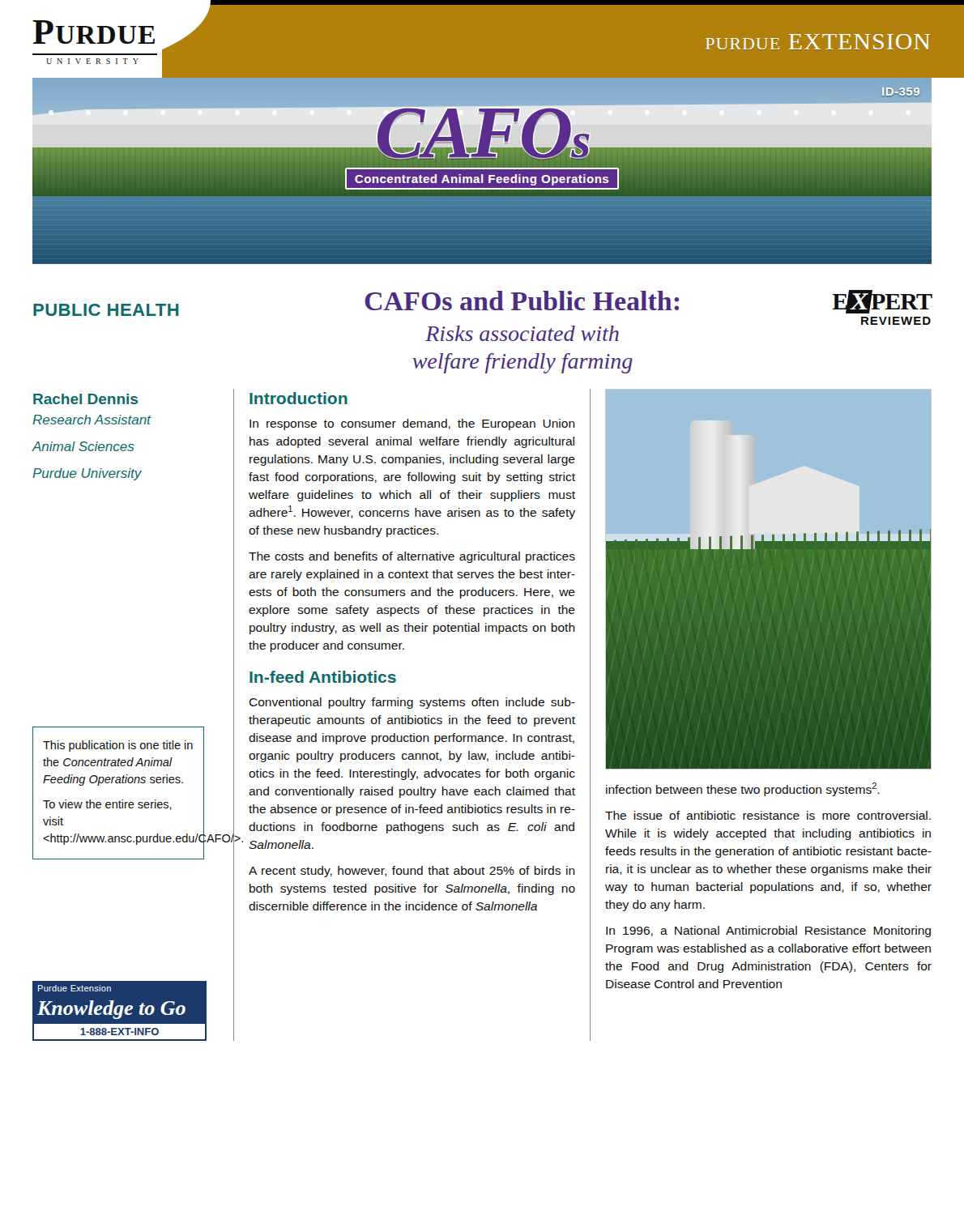PURDUE
UNIVERSITY
PURDUE EXTENSION
ID-359
CAFOs
Concentrated Animal Feeding Operations
PUBLIC HEALTH
CAFOs and Public Health:
Risks associated with
welfare friendly farming
EXPERT
REVIEWED
Rachel Dennis
Research Assistant
Animal Sciences
Purdue University
This publication is one title in the Concentrated Animal Feeding Operations series.
To view the entire series, visit <http://www.ansc.purdue.edu/CAFO/>.
Purdue Extension
Knowledge to Go
1-888-EXT-INFO
Introduction
In response to consumer demand, the European Union has adopted several animal welfare friendly agricultural regulations. Many U.S. companies, including several large fast food corporations, are following suit by setting strict welfare guidelines to which all of their suppliers must adhere1. However, concerns have arisen as to the safety of these new husbandry practices.
The costs and benefits of alternative agricultural practices are rarely explained in a context that serves the best interests of both the consumers and the producers. Here, we explore some safety aspects of these practices in the poultry industry, as well as their potential impacts on both the producer and consumer.
In-feed Antibiotics
Conventional poultry farming systems often include subtherapeutic amounts of antibiotics in the feed to prevent disease and improve production performance. In contrast, organic poultry producers cannot, by law, include antibiotics in the feed. Interestingly, advocates for both organic and conventionally raised poultry have each claimed that the absence or presence of in-feed antibiotics results in reductions in foodborne pathogens such as E. coli and Salmonella.
A recent study, however, found that about 25% of birds in both systems tested positive for Salmonella, finding no discernible difference in the incidence of Salmonella
infection between these two production systems2.
The issue of antibiotic resistance is more controversial. While it is widely accepted that including antibiotics in feeds results in the generation of antibiotic resistant bacteria, it is unclear as to whether these organisms make their way to human bacterial populations and, if so, whether they do any harm.
In 1996, a National Antimicrobial Resistance Monitoring Program was established as a collaborative effort between the Food and Drug Administration (FDA), Centers for Disease Control and Prevention